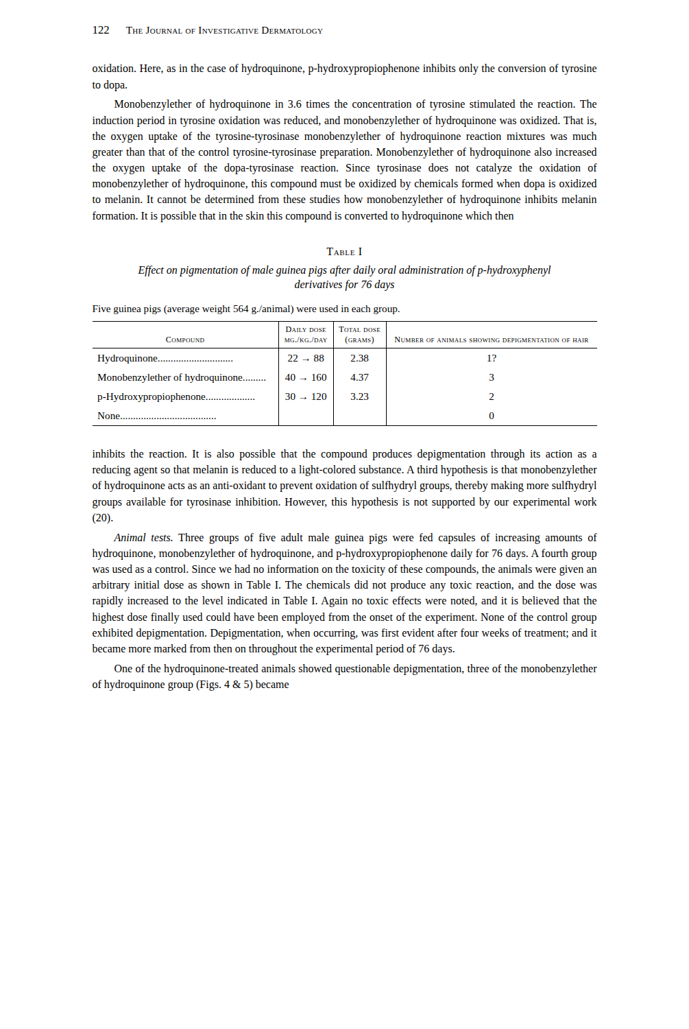122 The Journal of Investigative Dermatology
oxidation. Here, as in the case of hydroquinone, p-hydroxypropiophenone inhibits only the conversion of tyrosine to dopa.
Monobenzylether of hydroquinone in 3.6 times the concentration of tyrosine stimulated the reaction. The induction period in tyrosine oxidation was reduced, and monobenzylether of hydroquinone was oxidized. That is, the oxygen uptake of the tyrosine-tyrosinase monobenzylether of hydroquinone reaction mixtures was much greater than that of the control tyrosine-tyrosinase preparation. Monobenzylether of hydroquinone also increased the oxygen uptake of the dopa-tyrosinase reaction. Since tyrosinase does not catalyze the oxidation of monobenzylether of hydroquinone, this compound must be oxidized by chemicals formed when dopa is oxidized to melanin. It cannot be determined from these studies how monobenzylether of hydroquinone inhibits melanin formation. It is possible that in the skin this compound is converted to hydroquinone which then
Table I
Effect on pigmentation of male guinea pigs after daily oral administration of p-hydroxyphenyl derivatives for 76 days
Five guinea pigs (average weight 564 g./animal) were used in each group.
| Compound | Daily dose mg./kg./day | Total dose (grams) | Number of animals showing depigmentation of hair |
| --- | --- | --- | --- |
| Hydroquinone ............................. | 22 → 88 | 2.38 | 1? |
| Monobenzylether of hydroquinone ......... | 40 → 160 | 4.37 | 3 |
| p-Hydroxypropiophenone ................... | 30 → 120 | 3.23 | 2 |
| None ..................................... | | | 0 |
inhibits the reaction. It is also possible that the compound produces depigmentation through its action as a reducing agent so that melanin is reduced to a light-colored substance. A third hypothesis is that monobenzylether of hydroquinone acts as an anti-oxidant to prevent oxidation of sulfhydryl groups, thereby making more sulfhydryl groups available for tyrosinase inhibition. However, this hypothesis is not supported by our experimental work (20).
Animal tests. Three groups of five adult male guinea pigs were fed capsules of increasing amounts of hydroquinone, monobenzylether of hydroquinone, and p-hydroxypropiophenone daily for 76 days. A fourth group was used as a control. Since we had no information on the toxicity of these compounds, the animals were given an arbitrary initial dose as shown in Table I. The chemicals did not produce any toxic reaction, and the dose was rapidly increased to the level indicated in Table I. Again no toxic effects were noted, and it is believed that the highest dose finally used could have been employed from the onset of the experiment. None of the control group exhibited depigmentation. Depigmentation, when occurring, was first evident after four weeks of treatment; and it became more marked from then on throughout the experimental period of 76 days.
One of the hydroquinone-treated animals showed questionable depigmentation, three of the monobenzylether of hydroquinone group (Figs. 4 & 5) became